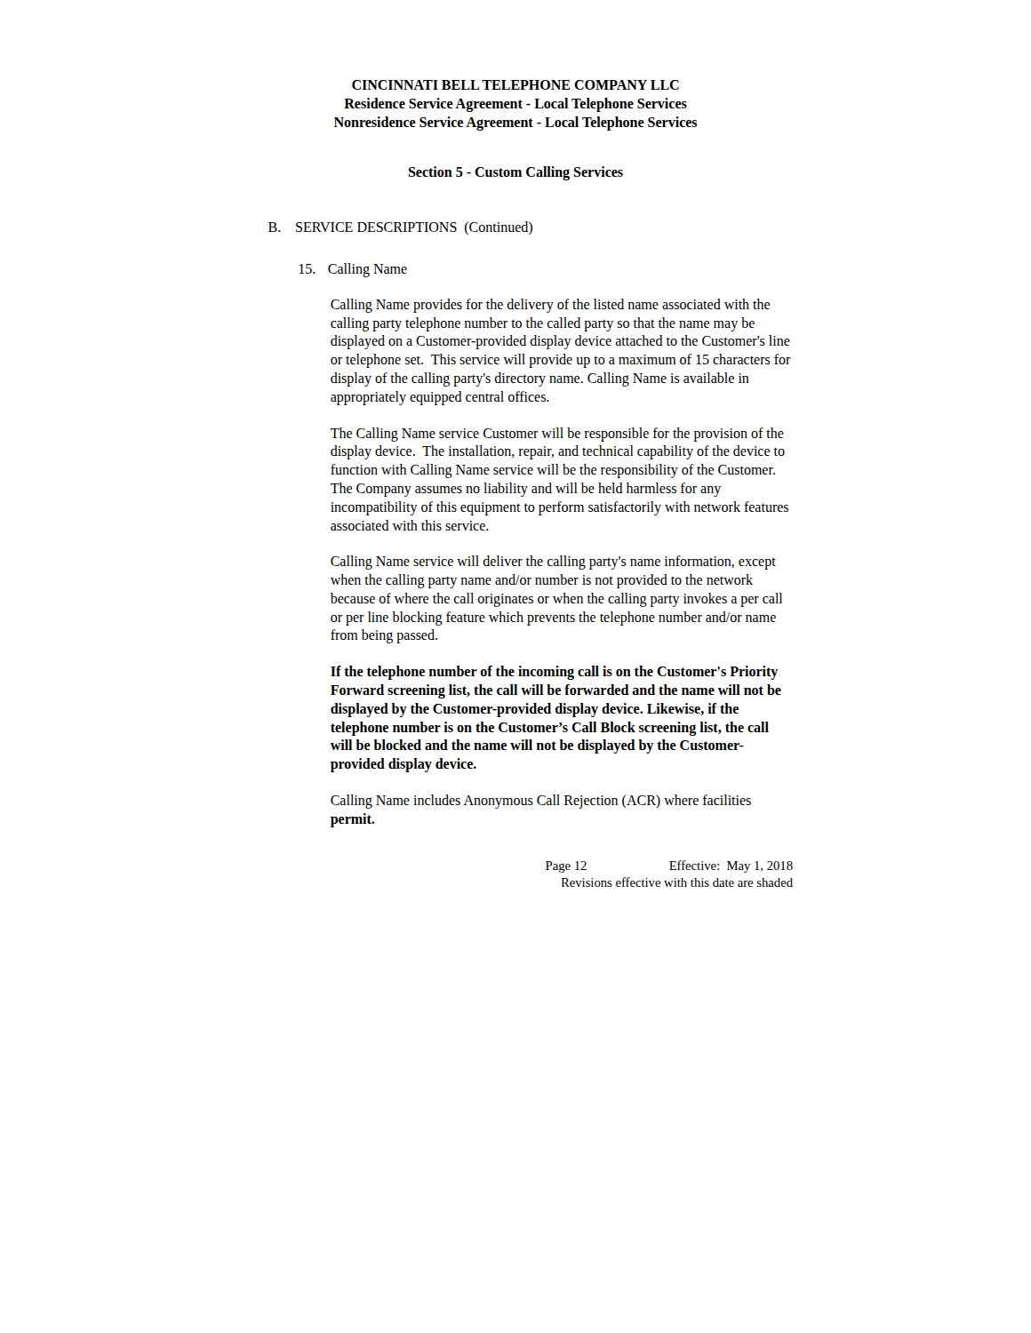CINCINNATI BELL TELEPHONE COMPANY LLC
Residence Service Agreement - Local Telephone Services
Nonresidence Service Agreement - Local Telephone Services
Section 5 - Custom Calling Services
B. SERVICE DESCRIPTIONS (Continued)
15. Calling Name
Calling Name provides for the delivery of the listed name associated with the calling party telephone number to the called party so that the name may be displayed on a Customer-provided display device attached to the Customer's line or telephone set. This service will provide up to a maximum of 15 characters for display of the calling party's directory name. Calling Name is available in appropriately equipped central offices.
The Calling Name service Customer will be responsible for the provision of the display device. The installation, repair, and technical capability of the device to function with Calling Name service will be the responsibility of the Customer. The Company assumes no liability and will be held harmless for any incompatibility of this equipment to perform satisfactorily with network features associated with this service.
Calling Name service will deliver the calling party's name information, except when the calling party name and/or number is not provided to the network because of where the call originates or when the calling party invokes a per call or per line blocking feature which prevents the telephone number and/or name from being passed.
If the telephone number of the incoming call is on the Customer's Priority Forward screening list, the call will be forwarded and the name will not be displayed by the Customer-provided display device. Likewise, if the telephone number is on the Customer’s Call Block screening list, the call will be blocked and the name will not be displayed by the Customer-provided display device.
Calling Name includes Anonymous Call Rejection (ACR) where facilities permit.
Page 12 Effective: May 1, 2018
Revisions effective with this date are shaded